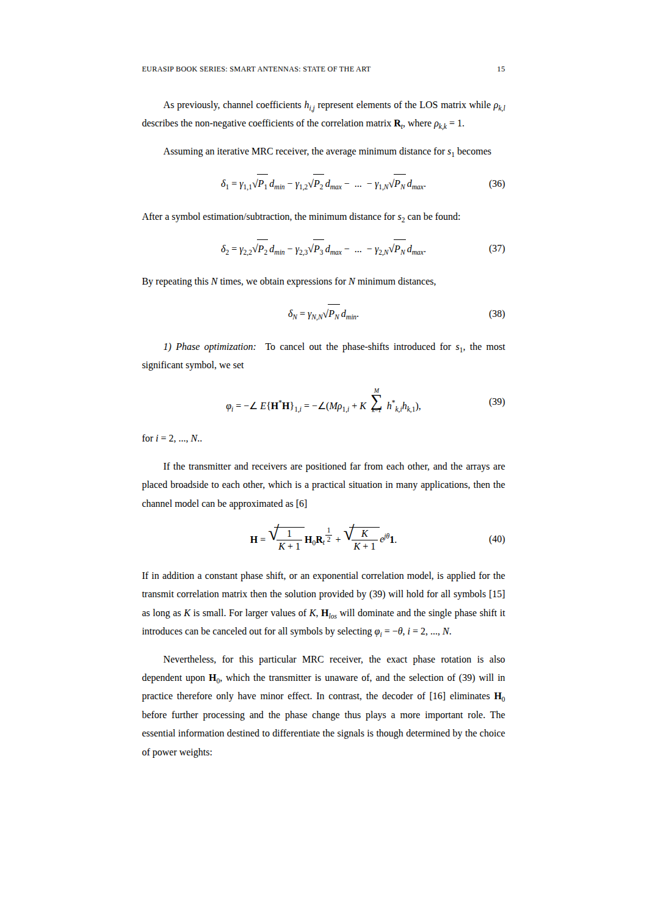EURASIP Book Series: Smart Antennas: State of the Art 15
As previously, channel coefficients hi,j represent elements of the LOS matrix while ρk,l describes the non-negative coefficients of the correlation matrix Rt, where ρk,k = 1.
Assuming an iterative MRC receiver, the average minimum distance for s1 becomes
δ1 = γ1,1P1 dmin − γ1,2P2 dmax − ... − γ1,NPN dmax. (36)
After a symbol estimation/subtraction, the minimum distance for s2 can be found:
δ2 = γ2,2P2 dmin − γ2,3P3 dmax − ... − γ2,NPN dmax. (37)
By repeating this N times, we obtain expressions for N minimum distances,
δN = γN,N PN dmin. (38)
1) Phase optimization: To cancel out the phase-shifts introduced for s1, the most significant symbol, we set
φi = −∠ E{H*H}1,i = −∠(Mρ1,i + K M∑k=1 h*k,ihk,1), (39)
for i = 2, ..., N..
If the transmitter and receivers are positioned far from each other, and the arrays are placed broadside to each other, which is a practical situation in many applications, then the channel model can be approximated as [6]
H = 1 K + 1 H0Rt 12 + KK + 1 ejθ 1. (40)
If in addition a constant phase shift, or an exponential correlation model, is applied for the transmit correlation matrix then the solution provided by (39) will hold for all symbols [15] as long as K is small. For larger values of K, Hlos will dominate and the single phase shift it introduces can be canceled out for all symbols by selecting φi = −θ, i = 2, ..., N.
Nevertheless, for this particular MRC receiver, the exact phase rotation is also dependent upon H0, which the transmitter is unaware of, and the selection of (39) will in practice therefore only have minor effect. In contrast, the decoder of [16] eliminates H0 before further processing and the phase change thus plays a more important role. The essential information destined to differentiate the signals is though determined by the choice of power weights: